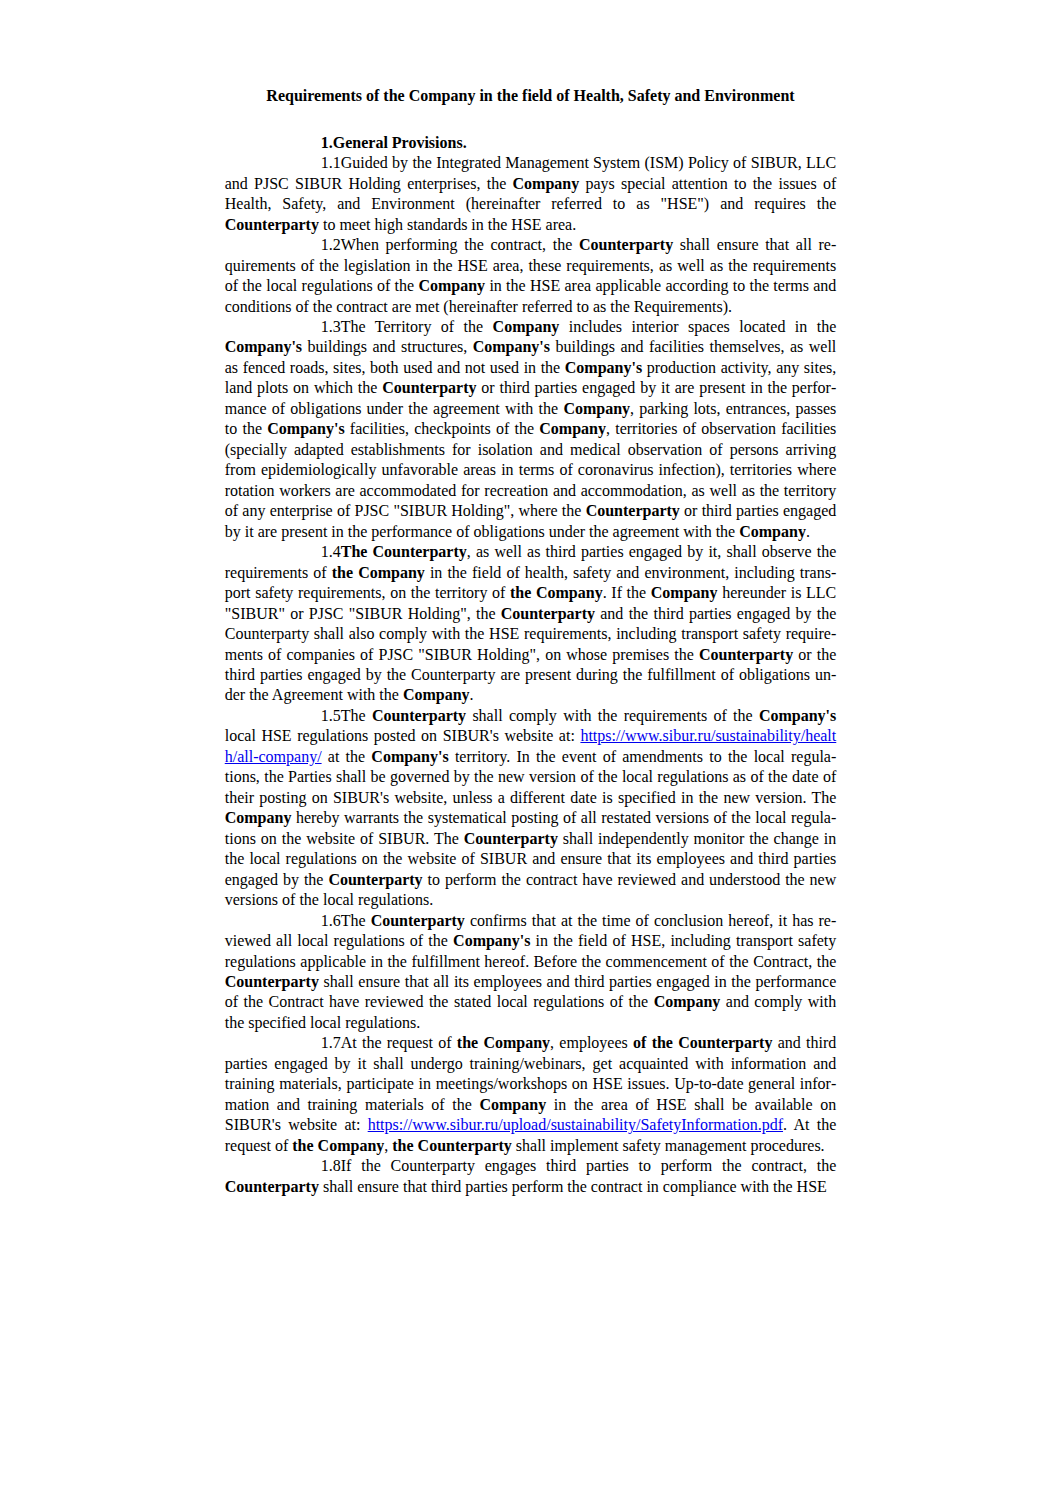Requirements of the Company in the field of Health, Safety and Environment
1. General Provisions.
1.1 Guided by the Integrated Management System (ISM) Policy of SIBUR, LLC and PJSC SIBUR Holding enterprises, the Company pays special attention to the issues of Health, Safety, and Environment (hereinafter referred to as "HSE") and requires the Counterparty to meet high standards in the HSE area.
1.2 When performing the contract, the Counterparty shall ensure that all requirements of the legislation in the HSE area, these requirements, as well as the requirements of the local regulations of the Company in the HSE area applicable according to the terms and conditions of the contract are met (hereinafter referred to as the Requirements).
1.3 The Territory of the Company includes interior spaces located in the Company's buildings and structures, Company's buildings and facilities themselves, as well as fenced roads, sites, both used and not used in the Company's production activity, any sites, land plots on which the Counterparty or third parties engaged by it are present in the performance of obligations under the agreement with the Company, parking lots, entrances, passes to the Company's facilities, checkpoints of the Company, territories of observation facilities (specially adapted establishments for isolation and medical observation of persons arriving from epidemiologically unfavorable areas in terms of coronavirus infection), territories where rotation workers are accommodated for recreation and accommodation, as well as the territory of any enterprise of PJSC "SIBUR Holding", where the Counterparty or third parties engaged by it are present in the performance of obligations under the agreement with the Company.
1.4 The Counterparty, as well as third parties engaged by it, shall observe the requirements of the Company in the field of health, safety and environment, including transport safety requirements, on the territory of the Company. If the Company hereunder is LLC "SIBUR" or PJSC "SIBUR Holding", the Counterparty and the third parties engaged by the Counterparty shall also comply with the HSE requirements, including transport safety requirements of companies of PJSC "SIBUR Holding", on whose premises the Counterparty or the third parties engaged by the Counterparty are present during the fulfillment of obligations under the Agreement with the Company.
1.5 The Counterparty shall comply with the requirements of the Company's local HSE regulations posted on SIBUR's website at: https://www.sibur.ru/sustainability/health/all-company/ at the Company's territory. In the event of amendments to the local regulations, the Parties shall be governed by the new version of the local regulations as of the date of their posting on SIBUR's website, unless a different date is specified in the new version. The Company hereby warrants the systematical posting of all restated versions of the local regulations on the website of SIBUR. The Counterparty shall independently monitor the change in the local regulations on the website of SIBUR and ensure that its employees and third parties engaged by the Counterparty to perform the contract have reviewed and understood the new versions of the local regulations.
1.6 The Counterparty confirms that at the time of conclusion hereof, it has reviewed all local regulations of the Company's in the field of HSE, including transport safety regulations applicable in the fulfillment hereof. Before the commencement of the Contract, the Counterparty shall ensure that all its employees and third parties engaged in the performance of the Contract have reviewed the stated local regulations of the Company and comply with the specified local regulations.
1.7 At the request of the Company, employees of the Counterparty and third parties engaged by it shall undergo training/webinars, get acquainted with information and training materials, participate in meetings/workshops on HSE issues. Up-to-date general information and training materials of the Company in the area of HSE shall be available on SIBUR's website at: https://www.sibur.ru/upload/sustainability/SafetyInformation.pdf. At the request of the Company, the Counterparty shall implement safety management procedures.
1.8 If the Counterparty engages third parties to perform the contract, the Counterparty shall ensure that third parties perform the contract in compliance with the HSE